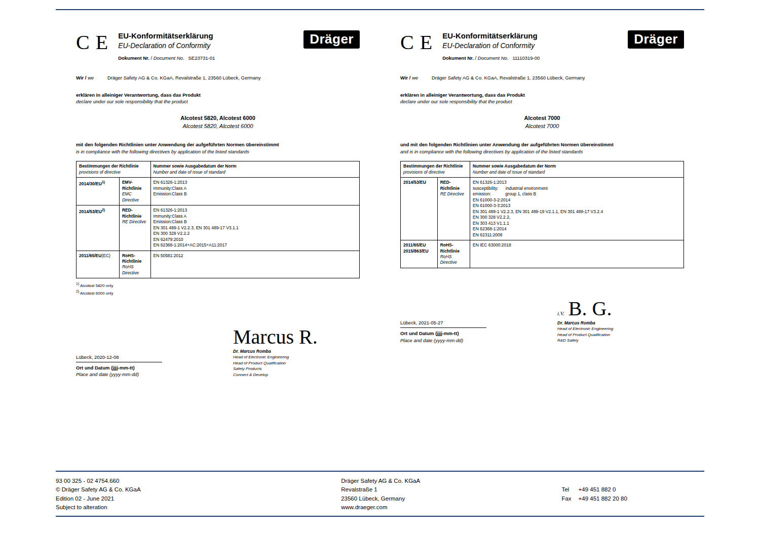C E
EU-Konformitätserklärung
EU-Declaration of Conformity
Dokument Nr. / Document No. SE23731-01
Dräger
Wir / we
Dräger Safety AG & Co. KGaA, Revalstraße 1, 23560 Lübeck, Germany
erklären in alleiniger Verantwortung, dass das Produkt
declare under our sole responsibility that the product
Alcotest 5820, Alcotest 6000
Alcotest 5820, Alcotest 6000
mit den folgenden Richtlinien unter Anwendung der aufgeführten Normen übereinstimmt
is in compliance with the following directives by application of the listed standards
| Bestimmungen der Richtlinie provisions of directive | Nummer sowie Ausgabedatum der Norm Number and date of issue of standard |
| --- | --- |
| 2014/30/EU 1) | EMV-Richtlinie EMC Directive | EN 61326-1:2013 Immunity:Class A Emission:Class B |
| 2014/53/EU 2) | RED-Richtlinie RE Directive | EN 61326-1:2013 Immunity:Class A Emission:Class B EN 301 489-1 V2.2.3, EN 301 489-17 V3.1.1 EN 300 328 V2.2.2 EN 62479:2010 EN 62368-1:2014+AC:2015+A11:2017 |
| 2011/65/EU (EC) | RoHS-Richtlinie RoHS Directive | EN 50581:2012 |
1) Alcotest 5820 only
2) Alcotest 6000 only
Lübeck, 2020-12-08
Ort und Datum (jjjj-mm-tt)
Place and date (yyyy-mm-dd)
Marcus R.
Dr. Marcus Romba
Head of Electronic Engineering
Head of Product Qualification
Safety Products
Connect & Develop
C E
EU-Konformitätserklärung
EU-Declaration of Conformity
Dokument Nr. / Document No. 11110319-00
Dräger
Wir / we
Dräger Safety AG & Co. KGaA, Revalstraße 1, 23560 Lübeck, Germany
erklären in alleiniger Verantwortung, dass das Produkt
declare under our sole responsibility that the product
Alcotest 7000
Alcotest 7000
und mit den folgenden Richtlinien unter Anwendung der aufgeführten Normen übereinstimmt
and is in compliance with the following directives by application of the listed standards
| Bestimmungen der Richtlinie provisions of directive | Nummer sowie Ausgabedatum der Norm Number and date of issue of standard |
| --- | --- |
| 2014/53/EU | RED-Richtlinie RE Directive | EN 61326-1:2013 susceptibility: industrial environment emission: group 1, class B EN 61000-3-2:2014 EN 61000-3-3:2013 EN 301 489-1 V2.2.3, EN 301 489-19 V2.1.1, EN 301 489-17 V3.2.4 EN 300 328 V2.2.2, EN 303 413 V1.1.1 EN 62368-1:2014 EN 62311:2008 |
| 2011/65/EU 2015/863/EU | RoHS-Richtlinie RoHS Directive | EN IEC 63000:2018 |
Lübeck, 2021-05-27
Ort und Datum (jjjj-mm-tt)
Place and date (yyyy-mm-dd)
i.V. B. G.
Dr. Marcus Romba
Head of Electronic Engineering
Head of Product Qualification
R&D Safety
93 00 325 - 02 4754.660
© Dräger Safety AG & Co. KGaA
Edition 02 - June 2021
Subject to alteration
Dräger Safety AG & Co. KGaA
Revalstraße 1
23560 Lübeck, Germany
www.draeger.com
| Tel | +49 451 882 0 |
| Fax | +49 451 882 20 80 |